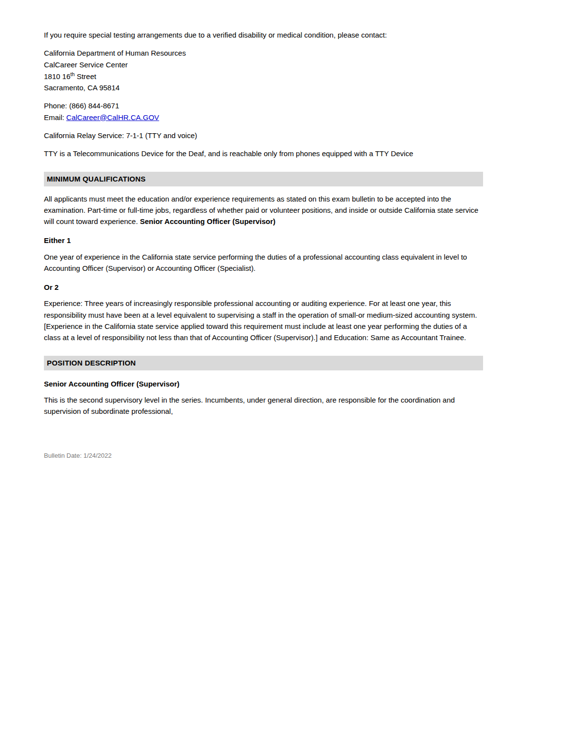If you require special testing arrangements due to a verified disability or medical condition, please contact:
California Department of Human Resources
CalCareer Service Center
1810 16th Street
Sacramento, CA 95814
Phone: (866) 844-8671
Email: CalCareer@CalHR.CA.GOV
California Relay Service: 7-1-1 (TTY and voice)
TTY is a Telecommunications Device for the Deaf, and is reachable only from phones equipped with a TTY Device
MINIMUM QUALIFICATIONS
All applicants must meet the education and/or experience requirements as stated on this exam bulletin to be accepted into the examination. Part-time or full-time jobs, regardless of whether paid or volunteer positions, and inside or outside California state service will count toward experience. Senior Accounting Officer (Supervisor)
Either 1
One year of experience in the California state service performing the duties of a professional accounting class equivalent in level to Accounting Officer (Supervisor) or Accounting Officer (Specialist).
Or 2
Experience: Three years of increasingly responsible professional accounting or auditing experience. For at least one year, this responsibility must have been at a level equivalent to supervising a staff in the operation of small-or medium-sized accounting system. [Experience in the California state service applied toward this requirement must include at least one year performing the duties of a class at a level of responsibility not less than that of Accounting Officer (Supervisor).] and Education: Same as Accountant Trainee.
POSITION DESCRIPTION
Senior Accounting Officer (Supervisor)
This is the second supervisory level in the series. Incumbents, under general direction, are responsible for the coordination and supervision of subordinate professional,
Bulletin Date: 1/24/2022